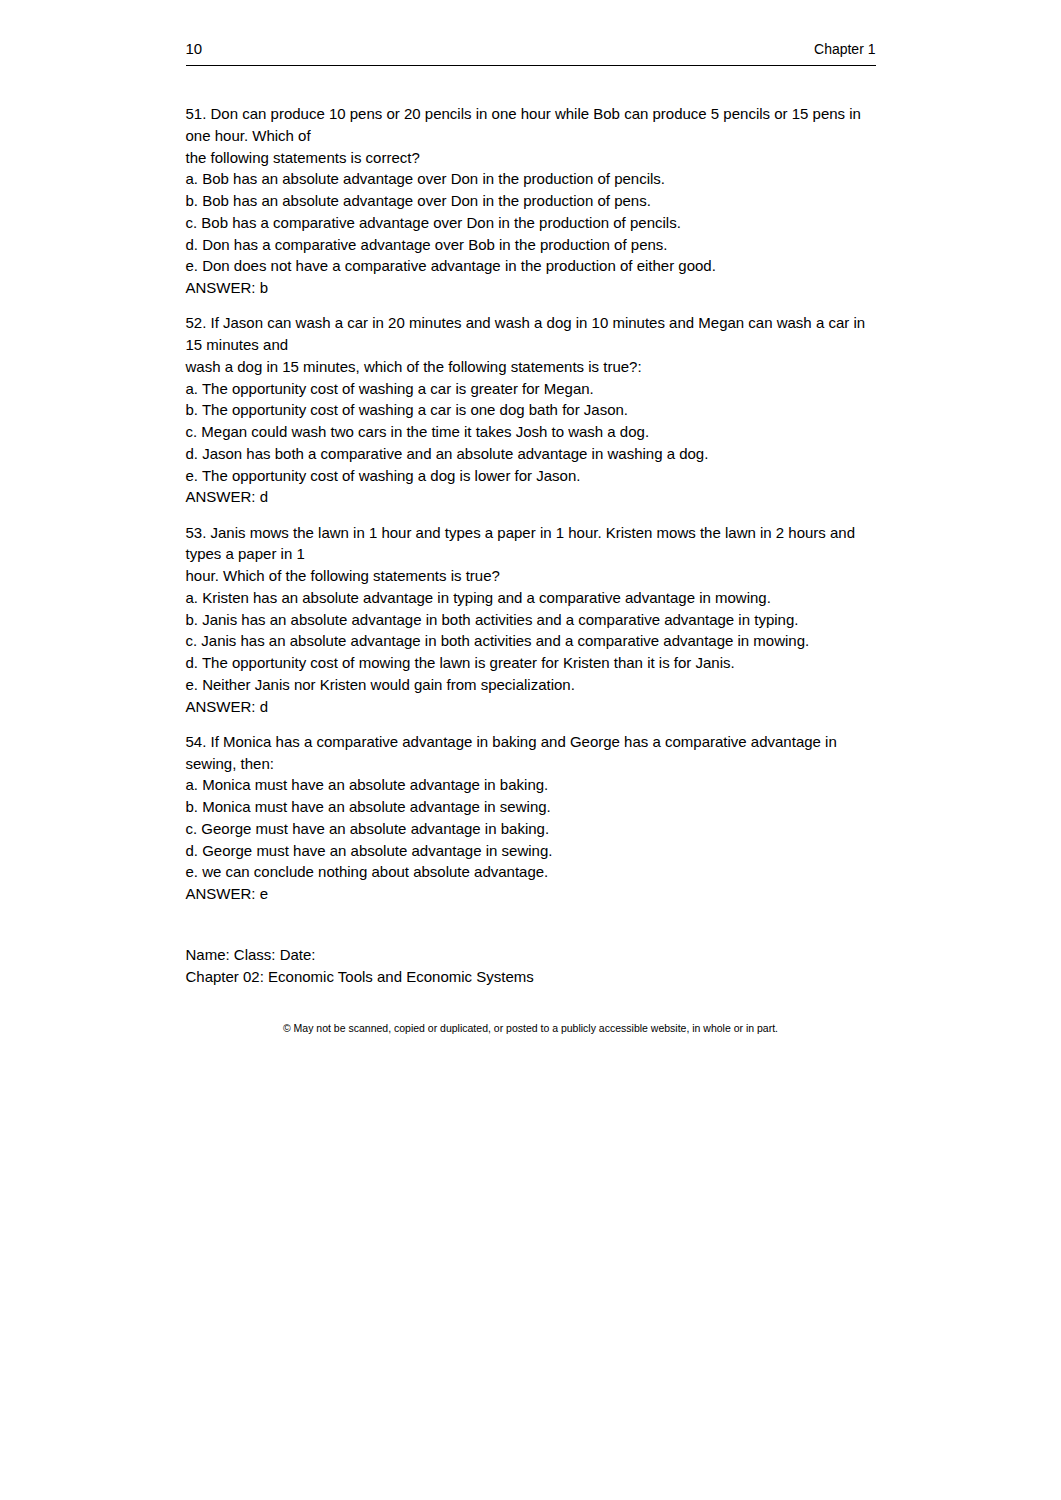10 Chapter 1
51. Don can produce 10 pens or 20 pencils in one hour while Bob can produce 5 pencils or 15 pens in one hour. Which of
the following statements is correct?
a. Bob has an absolute advantage over Don in the production of pencils.
b. Bob has an absolute advantage over Don in the production of pens.
c. Bob has a comparative advantage over Don in the production of pencils.
d. Don has a comparative advantage over Bob in the production of pens.
e. Don does not have a comparative advantage in the production of either good.
ANSWER: b
52. If Jason can wash a car in 20 minutes and wash a dog in 10 minutes and Megan can wash a car in 15 minutes and
wash a dog in 15 minutes, which of the following statements is true?:
a. The opportunity cost of washing a car is greater for Megan.
b. The opportunity cost of washing a car is one dog bath for Jason.
c. Megan could wash two cars in the time it takes Josh to wash a dog.
d. Jason has both a comparative and an absolute advantage in washing a dog.
e. The opportunity cost of washing a dog is lower for Jason.
ANSWER: d
53. Janis mows the lawn in 1 hour and types a paper in 1 hour. Kristen mows the lawn in 2 hours and types a paper in 1
hour. Which of the following statements is true?
a. Kristen has an absolute advantage in typing and a comparative advantage in mowing.
b. Janis has an absolute advantage in both activities and a comparative advantage in typing.
c. Janis has an absolute advantage in both activities and a comparative advantage in mowing.
d. The opportunity cost of mowing the lawn is greater for Kristen than it is for Janis.
e. Neither Janis nor Kristen would gain from specialization.
ANSWER: d
54. If Monica has a comparative advantage in baking and George has a comparative advantage in sewing, then:
a. Monica must have an absolute advantage in baking.
b. Monica must have an absolute advantage in sewing.
c. George must have an absolute advantage in baking.
d. George must have an absolute advantage in sewing.
e. we can conclude nothing about absolute advantage.
ANSWER: e
Name: Class: Date:
Chapter 02: Economic Tools and Economic Systems
© May not be scanned, copied or duplicated, or posted to a publicly accessible website, in whole or in part.